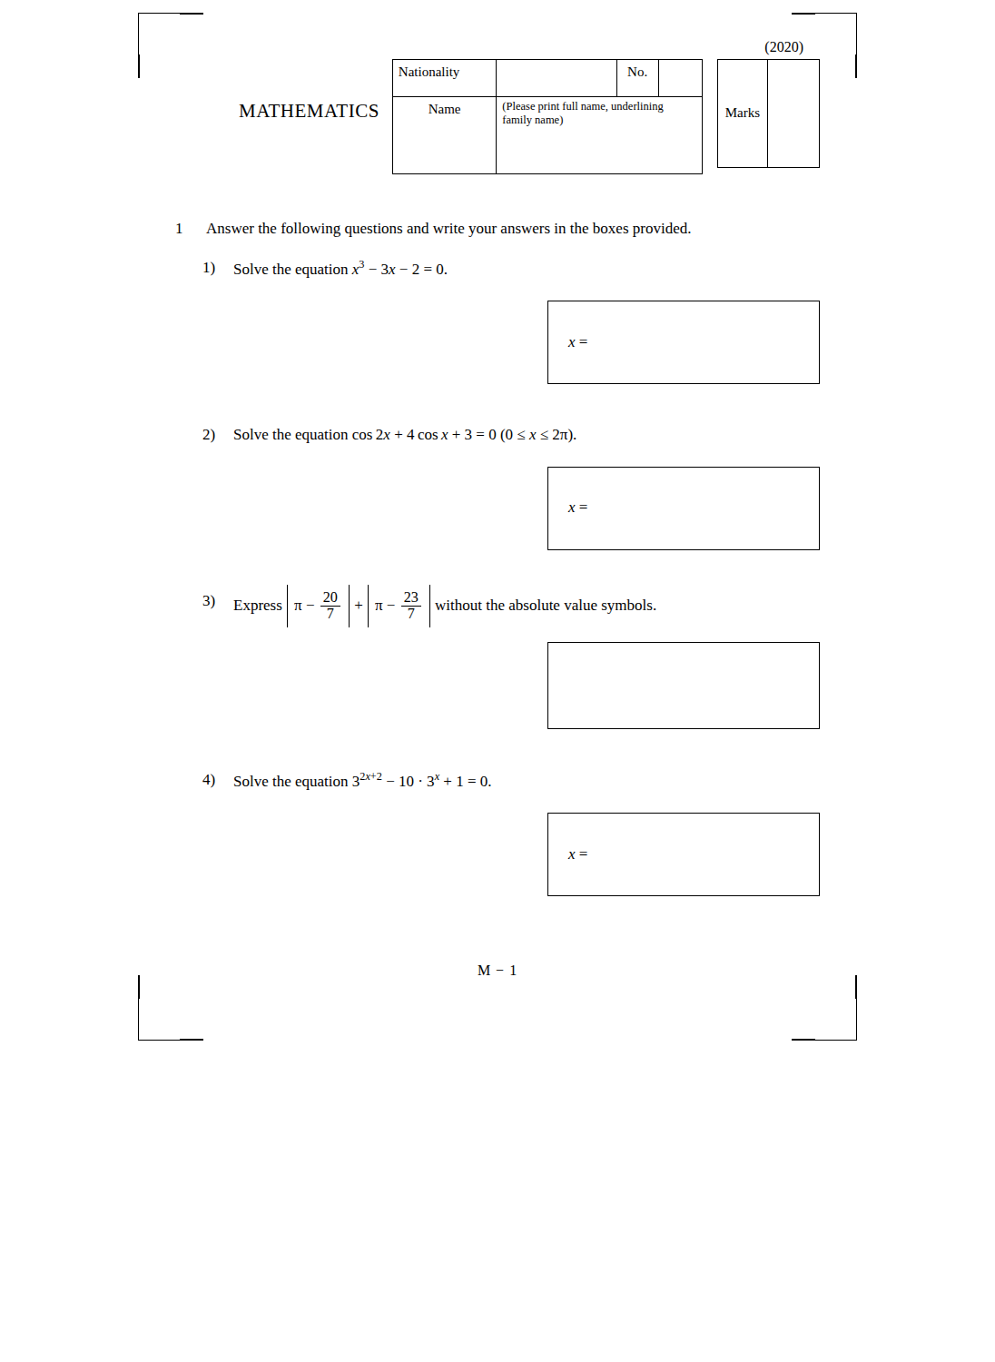(2020)
MATHEMATICS
| Nationality | | No. | |
| Name | (Please print full name, underlining family name) |
| Marks | |
1
Answer the following questions and write your answers in the boxes provided.
1)
Solve the equation x3 − 3x − 2 = 0.
x =
2)
Solve the equation cos 2x + 4 cos x + 3 = 0 (0 ≤ x ≤ 2π).
x =
3)
Express π − 207 + π − 237 without the absolute value symbols.
4)
Solve the equation 32x+2 − 10 · 3x + 1 = 0.
x =
M − 1